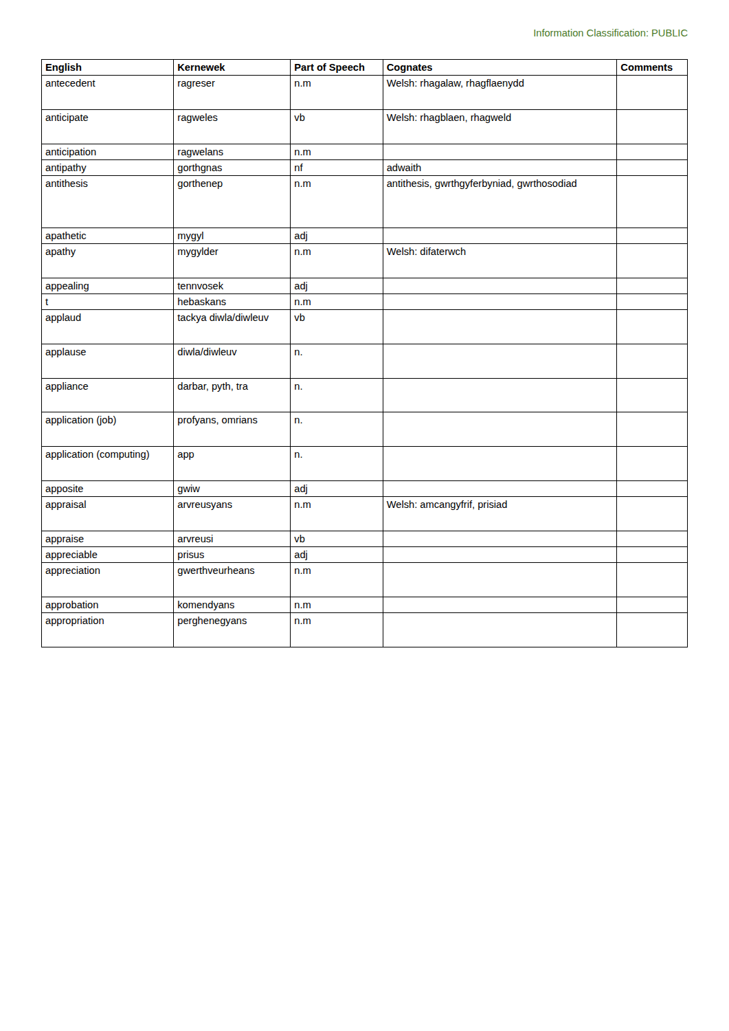Information Classification: PUBLIC
| English | Kernewek | Part of Speech | Cognates | Comments |
| --- | --- | --- | --- | --- |
| antecedent | ragreser | n.m | Welsh: rhagalaw, rhagflaenydd | |
| anticipate | ragweles | vb | Welsh: rhagblaen, rhagweld | |
| anticipation | ragwelans | n.m | | |
| antipathy | gorthgnas | nf | adwaith | |
| antithesis | gorthenep | n.m | antithesis, gwrthgyferbyniad, gwrthosodiad | |
| apathetic | mygyl | adj | | |
| apathy | mygylder | n.m | Welsh: difaterwch | |
| appealing | tennvosek | adj | | |
| t | hebaskans | n.m | | |
| applaud | tackya diwla/diwleuv | vb | | |
| applause | diwla/diwleuv | n. | | |
| appliance | darbar, pyth, tra | n. | | |
| application (job) | profyans, omrians | n. | | |
| application (computing) | app | n. | | |
| apposite | gwiw | adj | | |
| appraisal | arvreusyans | n.m | Welsh: amcangyfrif, prisiad | |
| appraise | arvreusi | vb | | |
| appreciable | prisus | adj | | |
| appreciation | gwerthveurheans | n.m | | |
| approbation | komendyans | n.m | | |
| appropriation | perghenegyans | n.m | | |